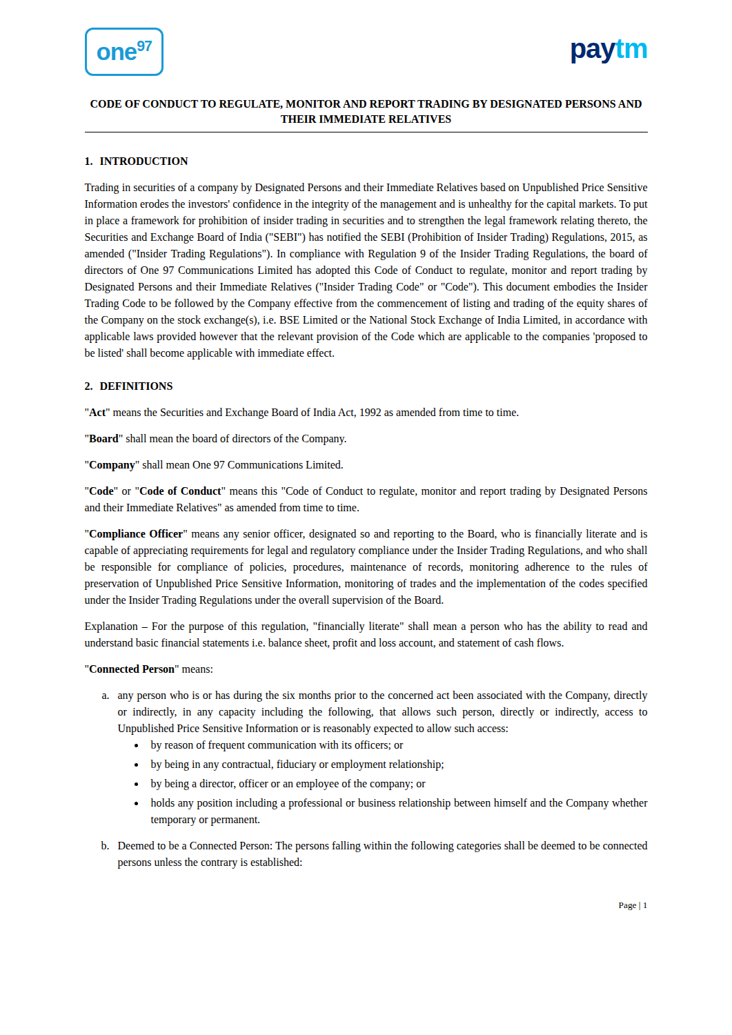one97
paytm
Code of Conduct to Regulate, Monitor and Report Trading by Designated Persons and Their Immediate Relatives
1. INTRODUCTION
Trading in securities of a company by Designated Persons and their Immediate Relatives based on Unpublished Price Sensitive Information erodes the investors' confidence in the integrity of the management and is unhealthy for the capital markets. To put in place a framework for prohibition of insider trading in securities and to strengthen the legal framework relating thereto, the Securities and Exchange Board of India ("SEBI") has notified the SEBI (Prohibition of Insider Trading) Regulations, 2015, as amended ("Insider Trading Regulations"). In compliance with Regulation 9 of the Insider Trading Regulations, the board of directors of One 97 Communications Limited has adopted this Code of Conduct to regulate, monitor and report trading by Designated Persons and their Immediate Relatives ("Insider Trading Code" or "Code"). This document embodies the Insider Trading Code to be followed by the Company effective from the commencement of listing and trading of the equity shares of the Company on the stock exchange(s), i.e. BSE Limited or the National Stock Exchange of India Limited, in accordance with applicable laws provided however that the relevant provision of the Code which are applicable to the companies 'proposed to be listed' shall become applicable with immediate effect.
2. DEFINITIONS
"Act" means the Securities and Exchange Board of India Act, 1992 as amended from time to time.
"Board" shall mean the board of directors of the Company.
"Company" shall mean One 97 Communications Limited.
"Code" or "Code of Conduct" means this "Code of Conduct to regulate, monitor and report trading by Designated Persons and their Immediate Relatives" as amended from time to time.
"Compliance Officer" means any senior officer, designated so and reporting to the Board, who is financially literate and is capable of appreciating requirements for legal and regulatory compliance under the Insider Trading Regulations, and who shall be responsible for compliance of policies, procedures, maintenance of records, monitoring adherence to the rules of preservation of Unpublished Price Sensitive Information, monitoring of trades and the implementation of the codes specified under the Insider Trading Regulations under the overall supervision of the Board.
Explanation – For the purpose of this regulation, "financially literate" shall mean a person who has the ability to read and understand basic financial statements i.e. balance sheet, profit and loss account, and statement of cash flows.
"Connected Person" means:
any person who is or has during the six months prior to the concerned act been associated with the Company, directly or indirectly, in any capacity including the following, that allows such person, directly or indirectly, access to Unpublished Price Sensitive Information or is reasonably expected to allow such access:
by reason of frequent communication with its officers; or
by being in any contractual, fiduciary or employment relationship;
by being a director, officer or an employee of the company; or
holds any position including a professional or business relationship between himself and the Company whether temporary or permanent.
Deemed to be a Connected Person: The persons falling within the following categories shall be deemed to be connected persons unless the contrary is established:
Page | 1